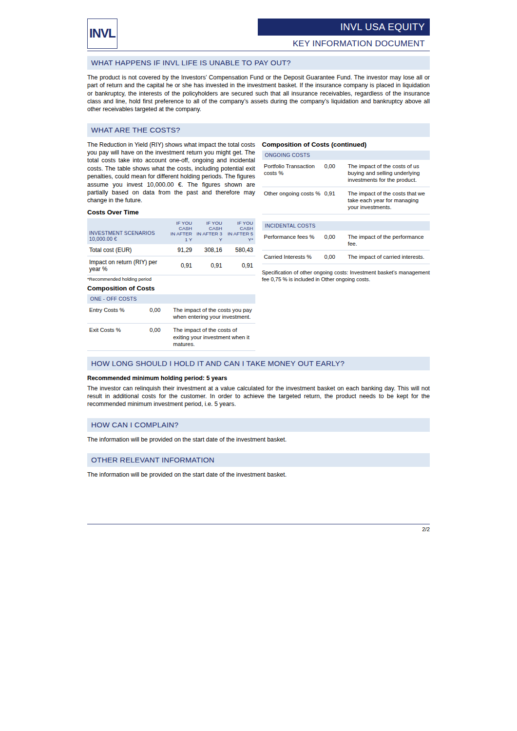INVL
INVL USA EQUITY
KEY INFORMATION DOCUMENT
WHAT HAPPENS IF INVL LIFE IS UNABLE TO PAY OUT?
The product is not covered by the Investors’ Compensation Fund or the Deposit Guarantee Fund. The investor may lose all or part of return and the capital he or she has invested in the investment basket. If the insurance company is placed in liquidation or bankruptcy, the interests of the policyholders are secured such that all insurance receivables, regardless of the insurance class and line, hold first preference to all of the company’s assets during the company’s liquidation and bankruptcy above all other receivables targeted at the company.
WHAT ARE THE COSTS?
The Reduction in Yield (RIY) shows what impact the total costs you pay will have on the investment return you might get. The total costs take into account one-off, ongoing and incidental costs. The table shows what the costs, including potential exit penalties, could mean for different holding periods. The figures assume you invest 10,000.00 €. The figures shown are partially based on data from the past and therefore may change in the future.
Costs Over Time
| INVESTMENT SCENARIOS 10,000.00 € | IF YOU CASH IN AFTER 1 Y | IF YOU CASH IN AFTER 3 Y | IF YOU CASH IN AFTER 5 Y* |
| --- | --- | --- | --- |
| Total cost (EUR) | 91,29 | 308,16 | 580,43 |
| Impact on return (RIY) per year % | 0,91 | 0,91 | 0,91 |
*Recommended holding period
Composition of Costs
ONE - OFF COSTS
| Entry Costs % | 0,00 | The impact of the costs you pay when entering your investment. |
| Exit Costs % | 0,00 | The impact of the costs of exiting your investment when it matures. |
Composition of Costs (continued)
ONGOING COSTS
| Portfolio Transac­tion costs % | 0,00 | The impact of the costs of us buying and selling underlying investments for the product. |
| Other ongoing costs % | 0,91 | The impact of the costs that we take each year for managing your investments. |
INCIDENTAL COSTS
| Performance fees % | 0,00 | The impact of the performance fee. |
| Carried Interests % | 0,00 | The impact of carried interests. |
Specification of other ongoing costs: Investment basket’s management fee 0,75 % is included in Other ongoing costs.
HOW LONG SHOULD I HOLD IT AND CAN I TAKE MONEY OUT EARLY?
Recommended minimum holding period: 5 years
The investor can relinquish their investment at a value calculated for the investment basket on each banking day. This will not result in additional costs for the customer. In order to achieve the targeted return, the product needs to be kept for the recommended minimum investment period, i.e. 5 years.
HOW CAN I COMPLAIN?
The information will be provided on the start date of the investment basket.
OTHER RELEVANT INFORMATION
The information will be provided on the start date of the investment basket.
2/2